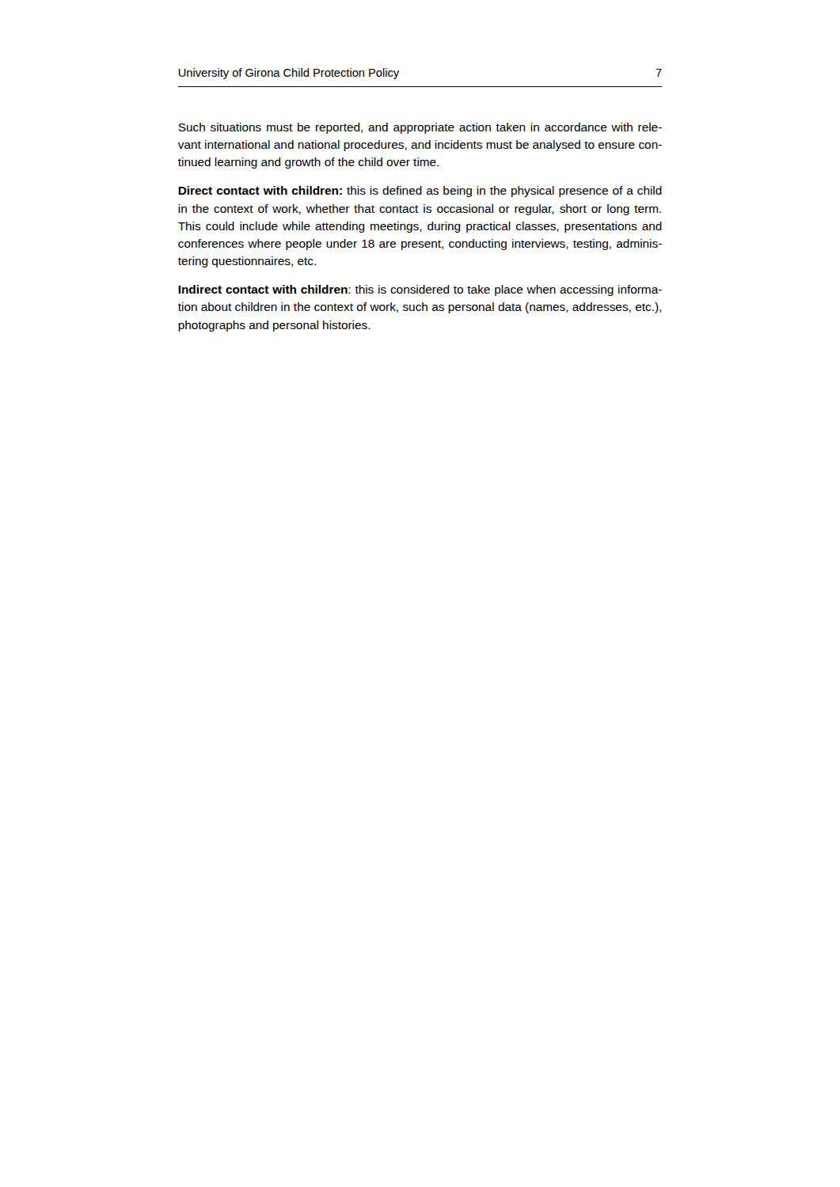University of Girona Child Protection Policy 7
Such situations must be reported, and appropriate action taken in accordance with relevant international and national procedures, and incidents must be analysed to ensure continued learning and growth of the child over time.
Direct contact with children: this is defined as being in the physical presence of a child in the context of work, whether that contact is occasional or regular, short or long term. This could include while attending meetings, during practical classes, presentations and conferences where people under 18 are present, conducting interviews, testing, administering questionnaires, etc.
Indirect contact with children: this is considered to take place when accessing information about children in the context of work, such as personal data (names, addresses, etc.), photographs and personal histories.